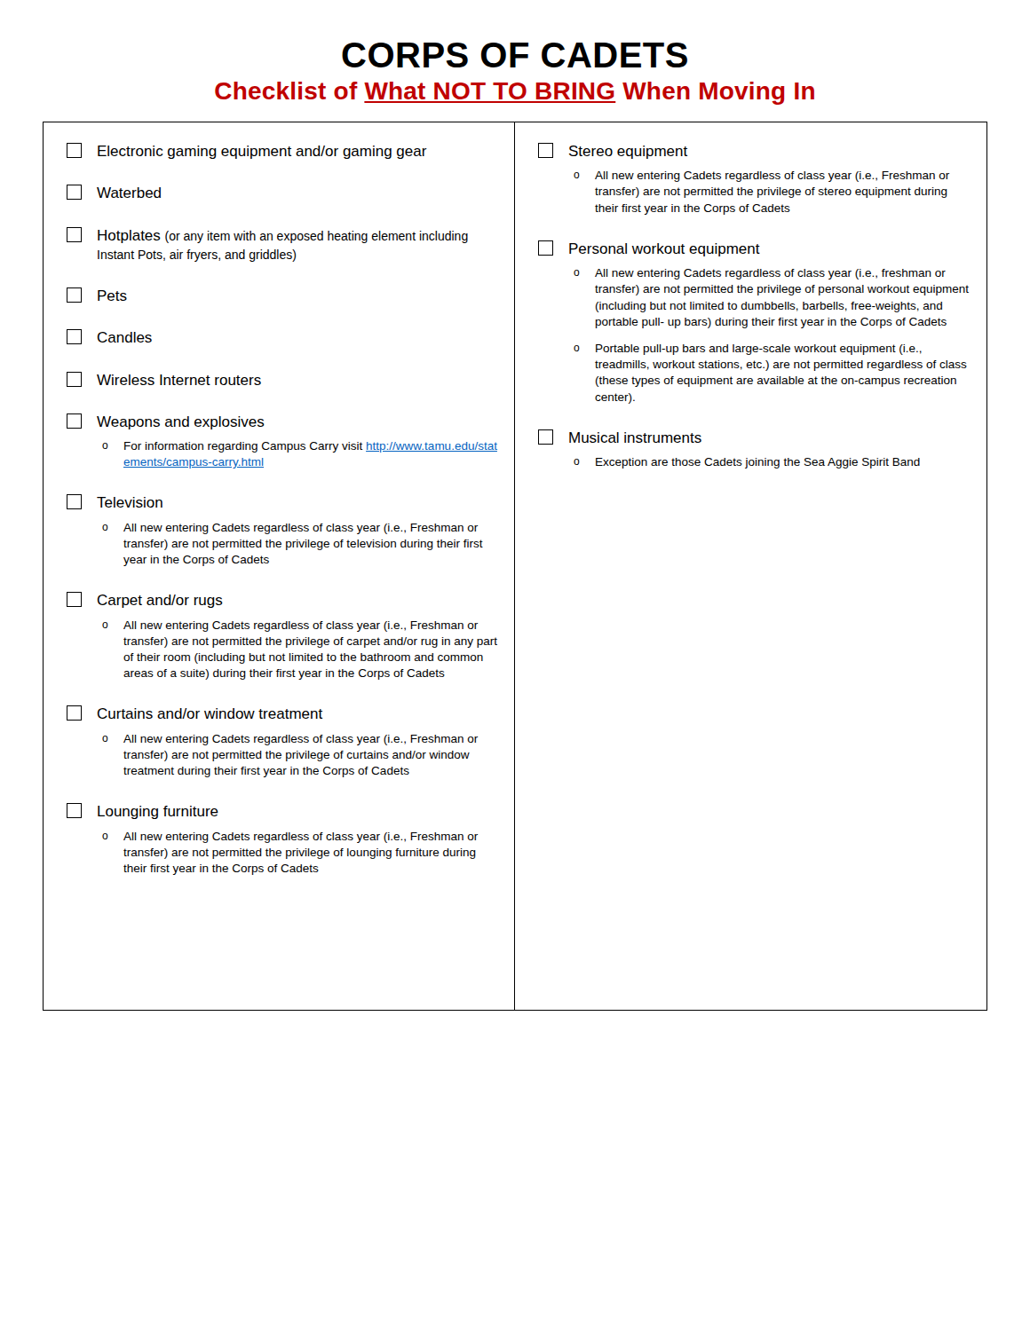CORPS OF CADETS
Checklist of What NOT TO BRING When Moving In
Electronic gaming equipment and/or gaming gear
Waterbed
Hotplates (or any item with an exposed heating element including Instant Pots, air fryers, and griddles)
Pets
Candles
Wireless Internet routers
Weapons and explosives
For information regarding Campus Carry visit http://www.tamu.edu/statements/campus-carry.html
Television
All new entering Cadets regardless of class year (i.e., Freshman or transfer) are not permitted the privilege of television during their first year in the Corps of Cadets
Carpet and/or rugs
All new entering Cadets regardless of class year (i.e., Freshman or transfer) are not permitted the privilege of carpet and/or rug in any part of their room (including but not limited to the bathroom and common areas of a suite) during their first year in the Corps of Cadets
Curtains and/or window treatment
All new entering Cadets regardless of class year (i.e., Freshman or transfer) are not permitted the privilege of curtains and/or window treatment during their first year in the Corps of Cadets
Lounging furniture
All new entering Cadets regardless of class year (i.e., Freshman or transfer) are not permitted the privilege of lounging furniture during their first year in the Corps of Cadets
Stereo equipment
All new entering Cadets regardless of class year (i.e., Freshman or transfer) are not permitted the privilege of stereo equipment during their first year in the Corps of Cadets
Personal workout equipment
All new entering Cadets regardless of class year (i.e., freshman or transfer) are not permitted the privilege of personal workout equipment (including but not limited to dumbbells, barbells, free-weights, and portable pull- up bars) during their first year in the Corps of Cadets
Portable pull-up bars and large-scale workout equipment (i.e., treadmills, workout stations, etc.) are not permitted regardless of class (these types of equipment are available at the on-campus recreation center).
Musical instruments
Exception are those Cadets joining the Sea Aggie Spirit Band